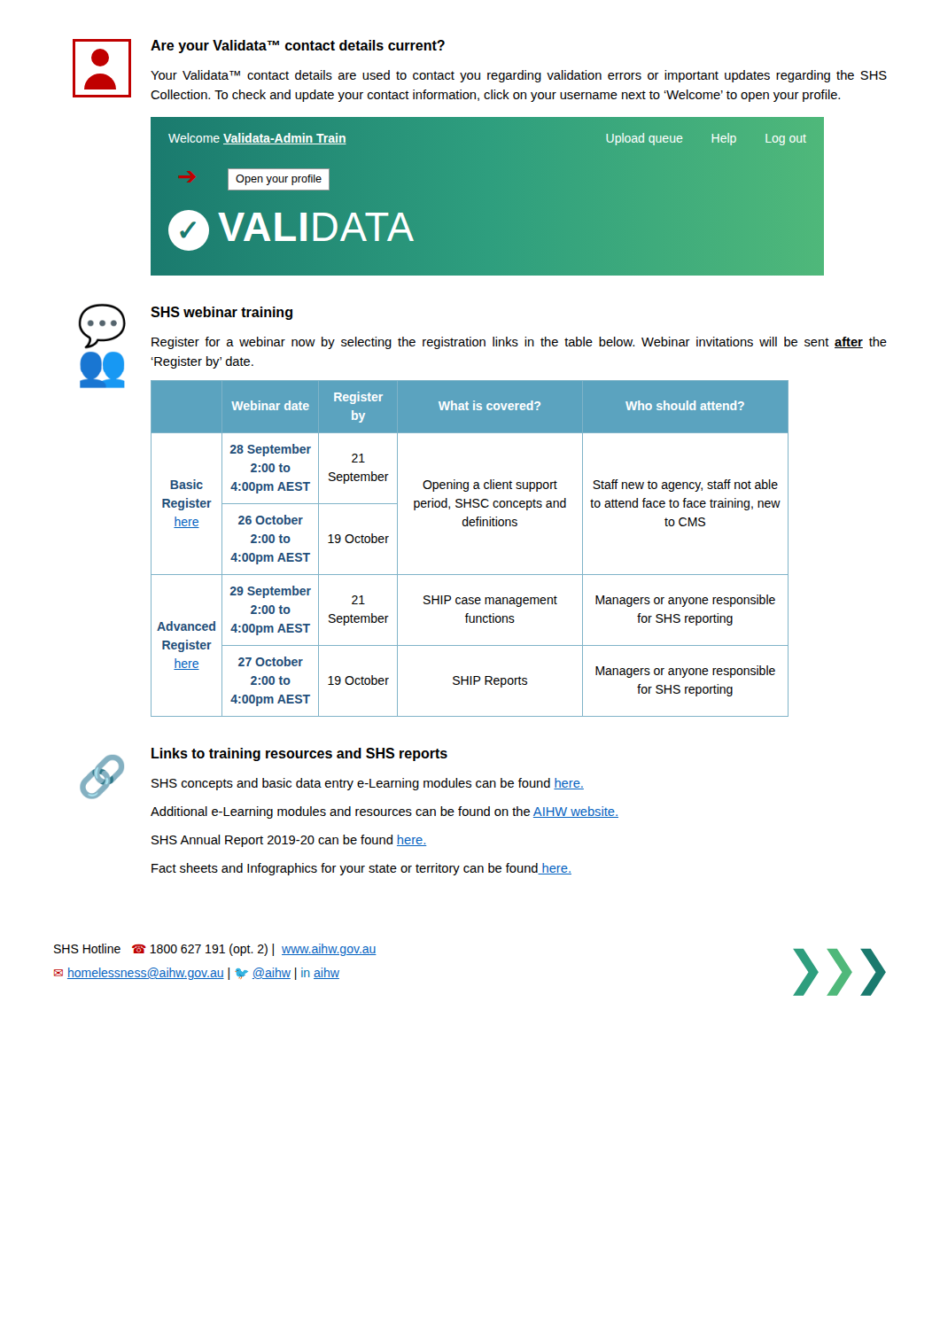Are your Validata™ contact details current?
Your Validata™ contact details are used to contact you regarding validation errors or important updates regarding the SHS Collection. To check and update your contact information, click on your username next to ‘Welcome’ to open your profile.
Welcome Validata-Admin Train Upload queue Help Log out
➔ Open your profile
✓VALI DATA
💬
👥
SHS webinar training
Register for a webinar now by selecting the registration links in the table below. Webinar invitations will be sent after the ‘Register by’ date.
| | Webinar date | Register by | What is covered? | Who should attend? |
| --- | --- | --- | --- | --- |
| Basic Register here | 28 September 2:00 to 4:00pm AEST | 21 September | Opening a client support period, SHSC concepts and definitions | Staff new to agency, staff not able to attend face to face training, new to CMS |
| 26 October 2:00 to 4:00pm AEST | 19 October |
| Advanced Register here | 29 September 2:00 to 4:00pm AEST | 21 September | SHIP case management functions | Managers or anyone responsible for SHS reporting |
| 27 October 2:00 to 4:00pm AEST | 19 October | SHIP Reports | Managers or anyone responsible for SHS reporting |
🔗
Links to training resources and SHS reports
SHS concepts and basic data entry e-Learning modules can be found here.
Additional e-Learning modules and resources can be found on the AIHW website.
SHS Annual Report 2019-20 can be found here.
Fact sheets and Infographics for your state or territory can be found here.
SHS Hotline ☎ 1800 627 191 (opt. 2) | www.aihw.gov.au
✉ homelessness@aihw.gov.au | 🐦 @aihw | in aihw
❯❯❯